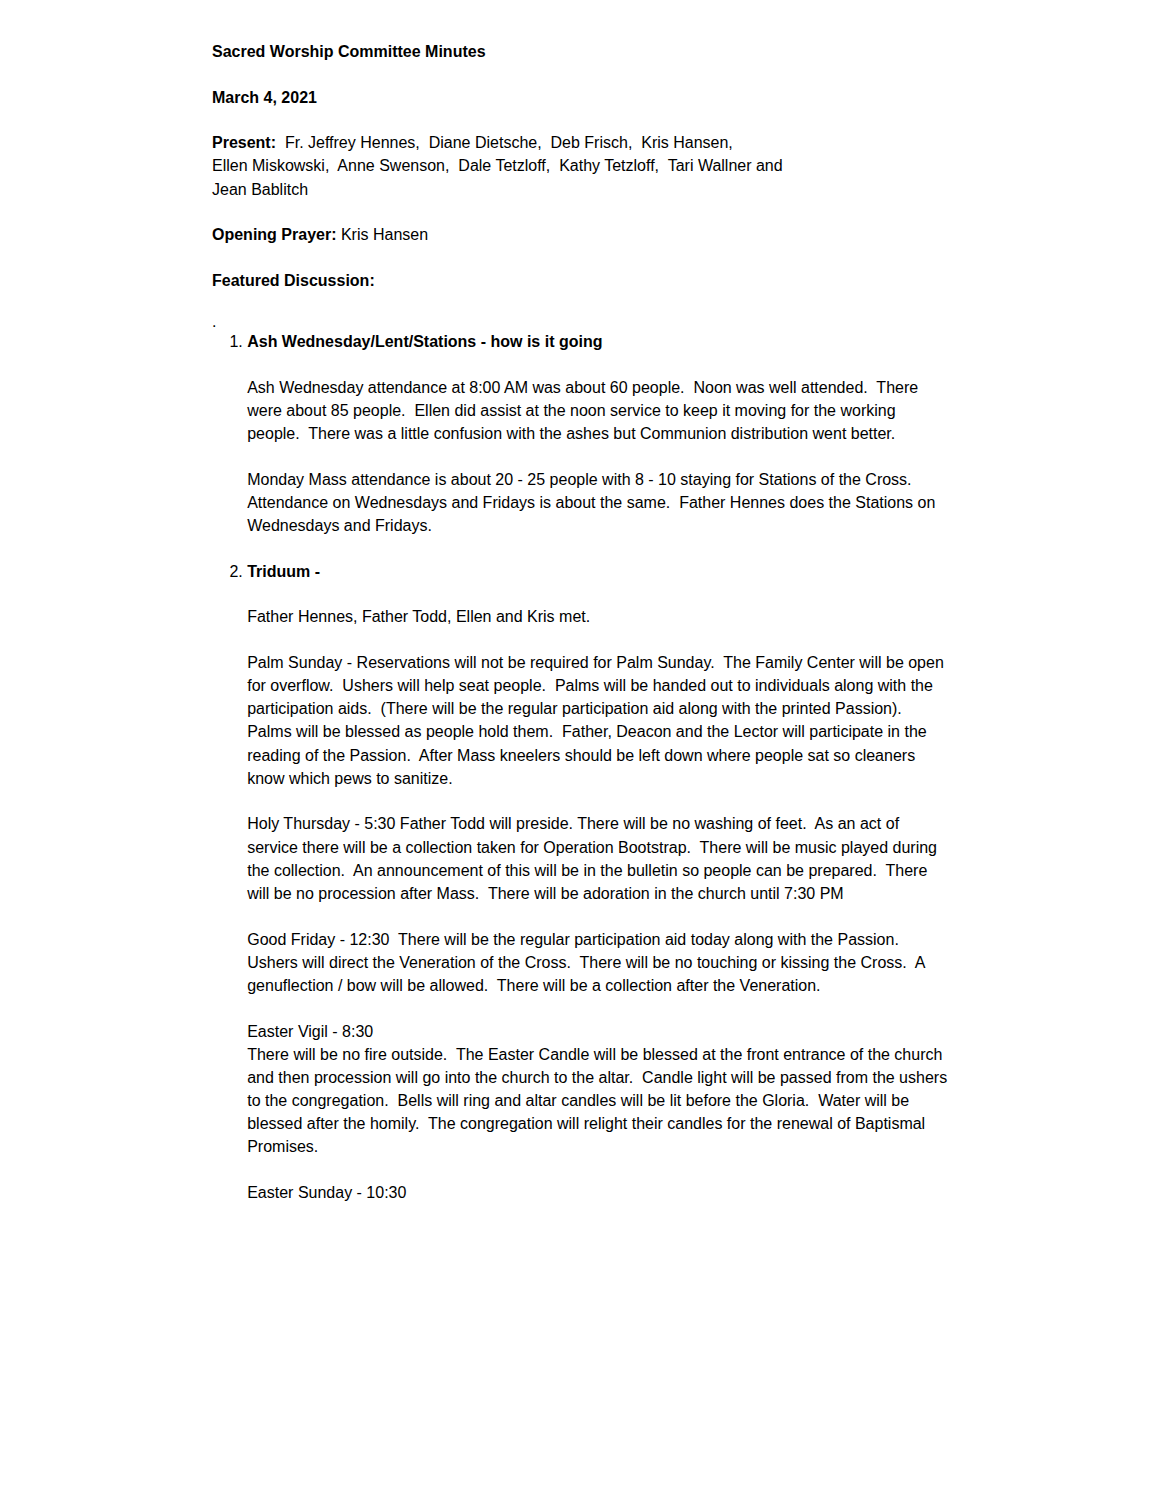Sacred Worship Committee Minutes
March 4, 2021
Present: Fr. Jeffrey Hennes, Diane Dietsche, Deb Frisch, Kris Hansen,
Ellen Miskowski, Anne Swenson, Dale Tetzloff, Kathy Tetzloff, Tari Wallner and
Jean Bablitch
Opening Prayer: Kris Hansen
Featured Discussion:
.
Ash Wednesday/Lent/Stations - how is it going
Ash Wednesday attendance at 8:00 AM was about 60 people. Noon was well attended. There were about 85 people. Ellen did assist at the noon service to keep it moving for the working people. There was a little confusion with the ashes but Communion distribution went better.
Monday Mass attendance is about 20 - 25 people with 8 - 10 staying for Stations of the Cross. Attendance on Wednesdays and Fridays is about the same. Father Hennes does the Stations on Wednesdays and Fridays.
Triduum -
Father Hennes, Father Todd, Ellen and Kris met.
Palm Sunday - Reservations will not be required for Palm Sunday. The Family Center will be open for overflow. Ushers will help seat people. Palms will be handed out to individuals along with the participation aids. (There will be the regular participation aid along with the printed Passion). Palms will be blessed as people hold them. Father, Deacon and the Lector will participate in the reading of the Passion. After Mass kneelers should be left down where people sat so cleaners know which pews to sanitize.
Holy Thursday - 5:30 Father Todd will preside. There will be no washing of feet. As an act of service there will be a collection taken for Operation Bootstrap. There will be music played during the collection. An announcement of this will be in the bulletin so people can be prepared. There will be no procession after Mass. There will be adoration in the church until 7:30 PM
Good Friday - 12:30 There will be the regular participation aid today along with the Passion. Ushers will direct the Veneration of the Cross. There will be no touching or kissing the Cross. A genuflection / bow will be allowed. There will be a collection after the Veneration.
Easter Vigil - 8:30
There will be no fire outside. The Easter Candle will be blessed at the front entrance of the church and then procession will go into the church to the altar. Candle light will be passed from the ushers to the congregation. Bells will ring and altar candles will be lit before the Gloria. Water will be blessed after the homily. The congregation will relight their candles for the renewal of Baptismal Promises.
Easter Sunday - 10:30